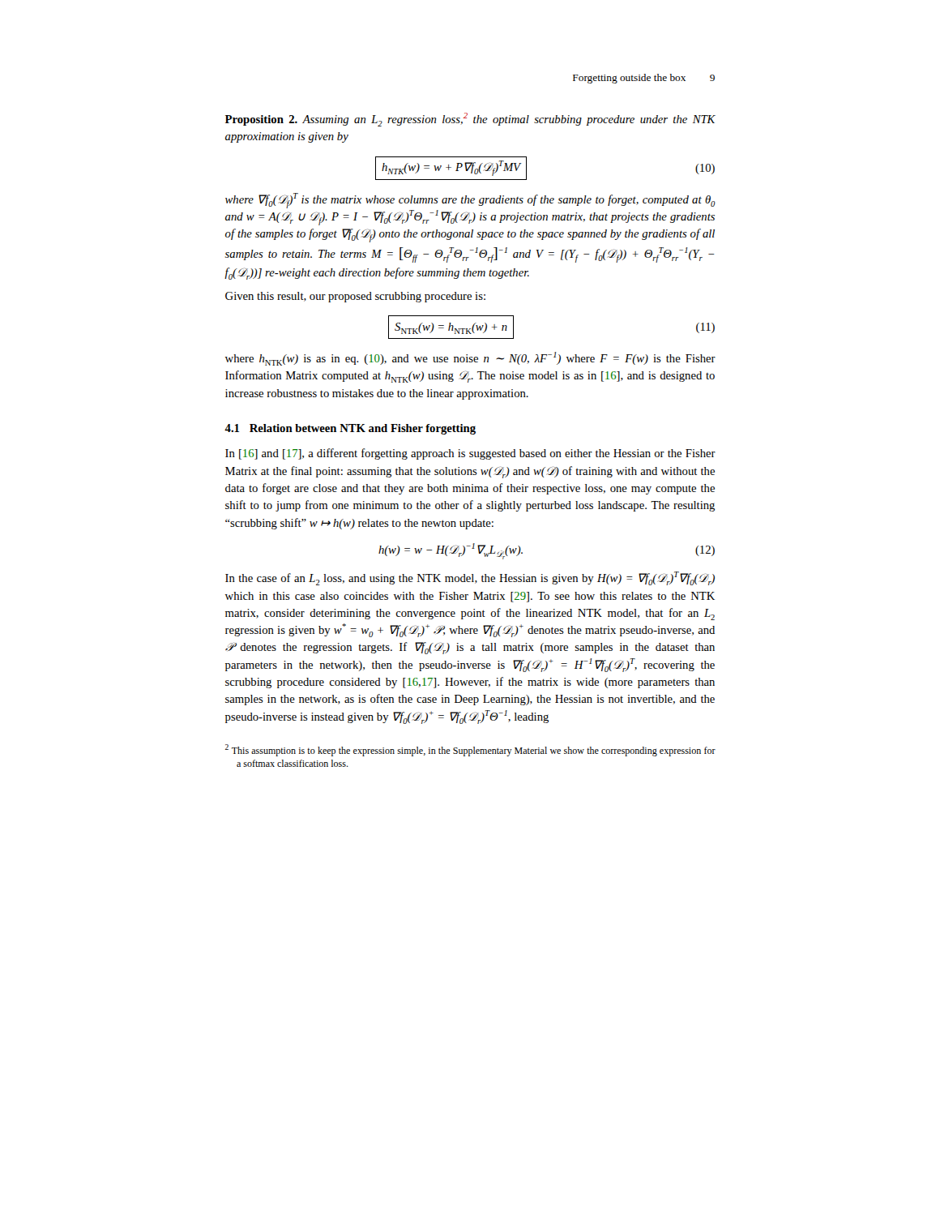Forgetting outside the box9
Proposition 2. Assuming an L2 regression loss,2 the optimal scrubbing procedure under the NTK approximation is given by
hNTK(w) = w + P∇f0(𝒟f)TMV
(10)
where ∇f0(𝒟f)T is the matrix whose columns are the gradients of the sample to forget, computed at θ0 and w = A(𝒟r ∪ 𝒟f). P = I − ∇f0(𝒟r)TΘrr−1∇f0(𝒟r) is a projection matrix, that projects the gradients of the samples to forget ∇f0(𝒟f) onto the orthogonal space to the space spanned by the gradients of all samples to retain. The terms M = [Θff − ΘrfTΘrr−1Θrf]−1 and V = [(Yf − f0(𝒟f)) + ΘrfTΘrr−1(Yr − f0(𝒟r))] re-weight each direction before summing them together.
Given this result, our proposed scrubbing procedure is:
SNTK(w) = hNTK(w) + n
(11)
where hNTK(w) is as in eq. (10), and we use noise n ∼ N(0, λF−1) where F = F(w) is the Fisher Information Matrix computed at hNTK(w) using 𝒟r. The noise model is as in [16], and is designed to increase robustness to mistakes due to the linear approximation.
4.1 Relation between NTK and Fisher forgetting
In [16] and [17], a different forgetting approach is suggested based on either the Hessian or the Fisher Matrix at the final point: assuming that the solutions w(𝒟r) and w(𝒟) of training with and without the data to forget are close and that they are both minima of their respective loss, one may compute the shift to to jump from one minimum to the other of a slightly perturbed loss landscape. The resulting “scrubbing shift” w ↦ h(w) relates to the newton update:
h(w) = w − H(𝒟r)−1∇wL𝒟r(w).
(12)
In the case of an L2 loss, and using the NTK model, the Hessian is given by H(w) = ∇f0(𝒟r)T∇f0(𝒟r) which in this case also coincides with the Fisher Matrix [29]. To see how this relates to the NTK matrix, consider deterimining the convergence point of the linearized NTK model, that for an L2 regression is given by w* = w0 + ∇f0(𝒟r)+ 𝒫, where ∇f0(𝒟r)+ denotes the matrix pseudo-inverse, and 𝒫 denotes the regression targets. If ∇f0(𝒟r) is a tall matrix (more samples in the dataset than parameters in the network), then the pseudo-inverse is ∇f0(𝒟r)+ = H−1∇f0(𝒟r)T, recovering the scrubbing procedure considered by [16,17]. However, if the matrix is wide (more parameters than samples in the network, as is often the case in Deep Learning), the Hessian is not invertible, and the pseudo-inverse is instead given by ∇f0(𝒟r)+ = ∇f0(𝒟r)TΘ−1, leading
2 This assumption is to keep the expression simple, in the Supplementary Material we show the corresponding expression for a softmax classification loss.